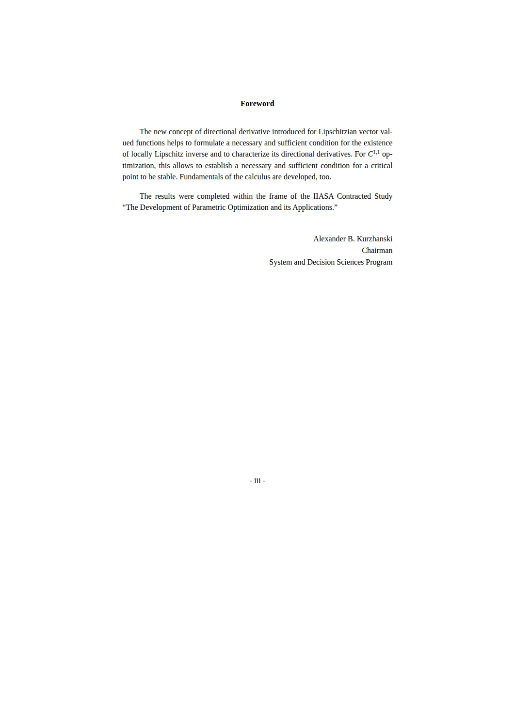Foreword
The new concept of directional derivative introduced for Lipschitzian vector valued functions helps to formulate a necessary and sufficient condition for the existence of locally Lipschitz inverse and to characterize its directional derivatives. For C1,1 optimization, this allows to establish a necessary and sufficient condition for a critical point to be stable. Fundamentals of the calculus are developed, too.
The results were completed within the frame of the IIASA Contracted Study “The Development of Parametric Optimization and its Applications.”
Alexander B. Kurzhanski Chairman System and Decision Sciences Program
- iii -